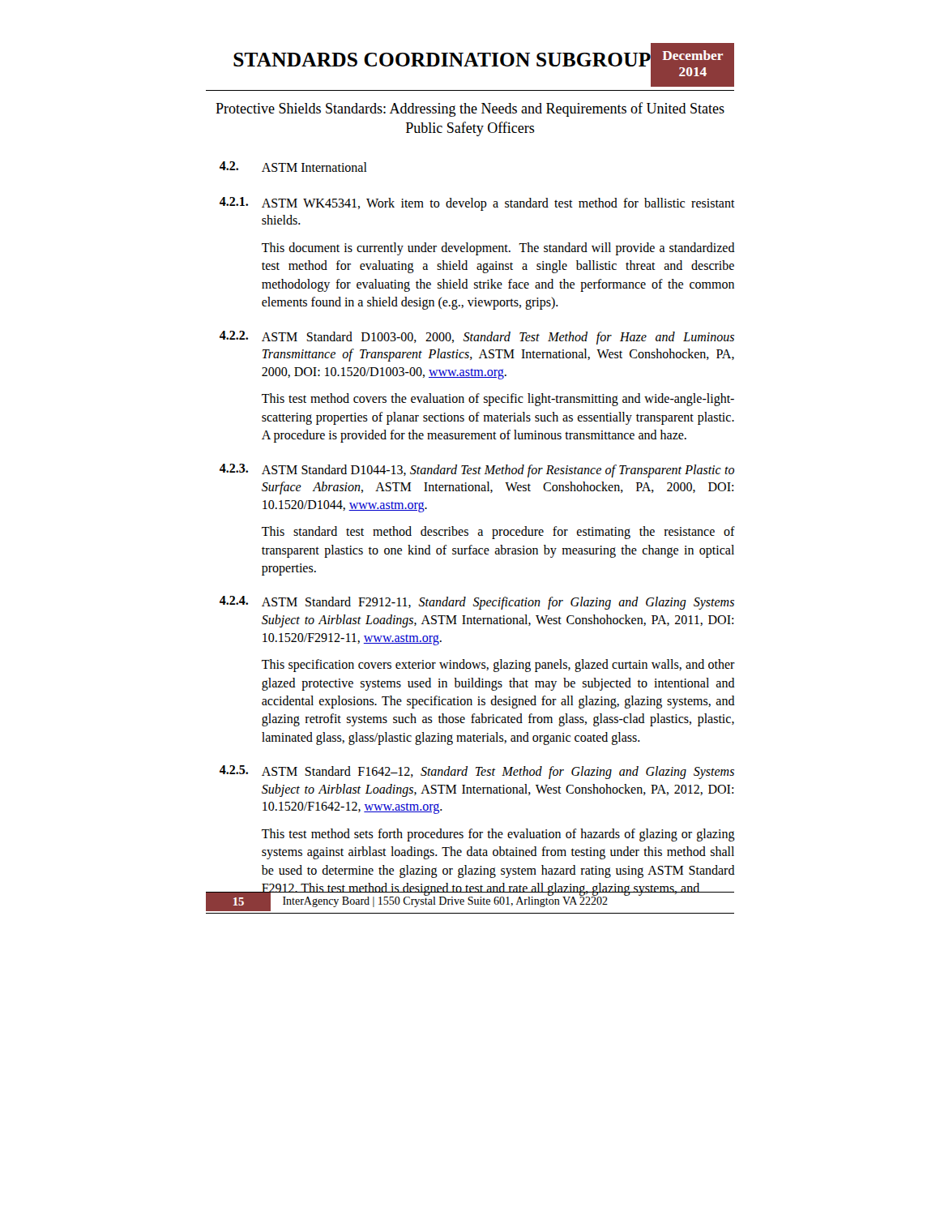STANDARDS COORDINATION SUBGROUP
December
2014
Protective Shields Standards: Addressing the Needs and Requirements of United States Public Safety Officers
4.2.
ASTM International
4.2.1.
ASTM WK45341, Work item to develop a standard test method for ballistic resistant shields.
This document is currently under development. The standard will provide a standardized test method for evaluating a shield against a single ballistic threat and describe methodology for evaluating the shield strike face and the performance of the common elements found in a shield design (e.g., viewports, grips).
4.2.2.
ASTM Standard D1003-00, 2000, Standard Test Method for Haze and Luminous Transmittance of Transparent Plastics, ASTM International, West Conshohocken, PA, 2000, DOI: 10.1520/D1003-00, www.astm.org.
This test method covers the evaluation of specific light-transmitting and wide-angle-light-scattering properties of planar sections of materials such as essentially transparent plastic. A procedure is provided for the measurement of luminous transmittance and haze.
4.2.3.
ASTM Standard D1044-13, Standard Test Method for Resistance of Transparent Plastic to Surface Abrasion, ASTM International, West Conshohocken, PA, 2000, DOI: 10.1520/D1044, www.astm.org.
This standard test method describes a procedure for estimating the resistance of transparent plastics to one kind of surface abrasion by measuring the change in optical properties.
4.2.4.
ASTM Standard F2912-11, Standard Specification for Glazing and Glazing Systems Subject to Airblast Loadings, ASTM International, West Conshohocken, PA, 2011, DOI: 10.1520/F2912-11, www.astm.org.
This specification covers exterior windows, glazing panels, glazed curtain walls, and other glazed protective systems used in buildings that may be subjected to intentional and accidental explosions. The specification is designed for all glazing, glazing systems, and glazing retrofit systems such as those fabricated from glass, glass-clad plastics, plastic, laminated glass, glass/plastic glazing materials, and organic coated glass.
4.2.5.
ASTM Standard F1642–12, Standard Test Method for Glazing and Glazing Systems Subject to Airblast Loadings, ASTM International, West Conshohocken, PA, 2012, DOI: 10.1520/F1642-12, www.astm.org.
This test method sets forth procedures for the evaluation of hazards of glazing or glazing systems against airblast loadings. The data obtained from testing under this method shall be used to determine the glazing or glazing system hazard rating using ASTM Standard F2912. This test method is designed to test and rate all glazing, glazing systems, and
15
InterAgency Board | 1550 Crystal Drive Suite 601, Arlington VA 22202